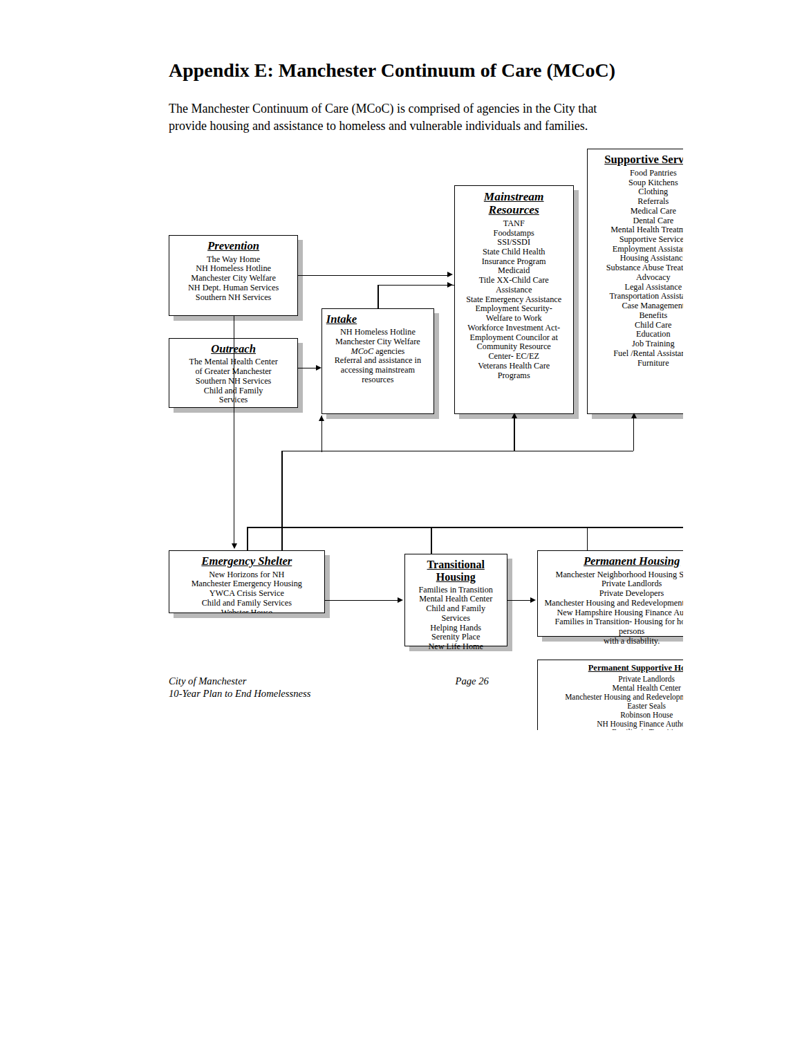Appendix E: Manchester Continuum of Care (MCoC)
The Manchester Continuum of Care (MCoC) is comprised of agencies in the City that provide housing and assistance to homeless and vulnerable individuals and families.
Prevention The Way Home
NH Homeless Hotline
Manchester City Welfare
NH Dept. Human Services
Southern NH Services
Outreach The Mental Health Center
of Greater Manchester
Southern NH Services
Child and Family
Services
Intake NH Homeless Hotline
Manchester City Welfare
MCoC agencies
Referral and assistance in accessing mainstream resources
Mainstream
Resources TANF
Foodstamps
SSI/SSDI
State Child Health
Insurance Program
Medicaid
Title XX-Child Care
Assistance
State Emergency Assistance
Employment Security-
Welfare to Work
Workforce Investment Act-
Employment Councilor at
Community Resource
Center- EC/EZ
Veterans Health Care
Programs
Supportive Services Food Pantries
Soup Kitchens
Clothing
Referrals
Medical Care
Dental Care
Mental Health Treatment
Supportive Services
Employment Assistance
Housing Assistance
Substance Abuse Treatment
Advocacy
Legal Assistance
Transportation Assistance
Case Management
Benefits
Child Care
Education
Job Training
Fuel /Rental Assistance
Furniture
Emergency Shelter New Horizons for NH
Manchester Emergency Housing
YWCA Crisis Service
Child and Family Services
Webster House
Transitional
Housing Families in Transition
Mental Health Center
Child and Family
Services
Helping Hands
Serenity Place
New Life Home
Permanent Housing Manchester Neighborhood Housing Services
Private Landlords
Private Developers
Manchester Housing and Redevelopment Authority
New Hampshire Housing Finance Authority
Families in Transition- Housing for homeless persons
with a disability.
Permanent Supportive Housing Private Landlords
Mental Health Center
Manchester Housing and Redevelopment Authority
Easter Seals
Robinson House
NH Housing Finance Authority
Families in Transition
City of Manchester
10-Year Plan to End Homelessness
Page 26